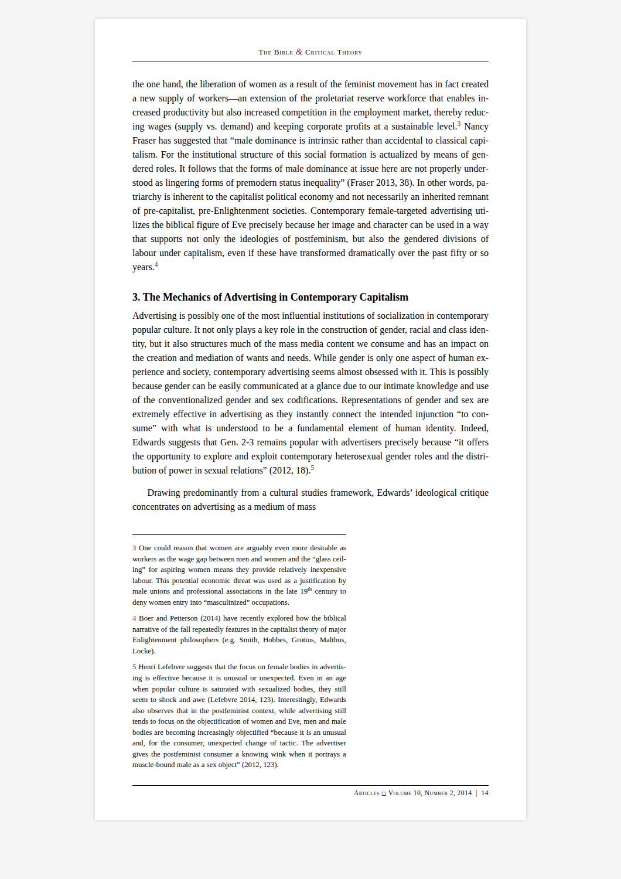The Bible & Critical Theory
the one hand, the liberation of women as a result of the feminist movement has in fact created a new supply of workers—an extension of the proletariat reserve workforce that enables increased productivity but also increased competition in the employment market, thereby reducing wages (supply vs. demand) and keeping corporate profits at a sustainable level.3 Nancy Fraser has suggested that “male dominance is intrinsic rather than accidental to classical capitalism. For the institutional structure of this social formation is actualized by means of gendered roles. It follows that the forms of male dominance at issue here are not properly understood as lingering forms of premodern status inequality” (Fraser 2013, 38). In other words, patriarchy is inherent to the capitalist political economy and not necessarily an inherited remnant of pre-capitalist, pre-Enlightenment societies. Contemporary female-targeted advertising utilizes the biblical figure of Eve precisely because her image and character can be used in a way that supports not only the ideologies of postfeminism, but also the gendered divisions of labour under capitalism, even if these have transformed dramatically over the past fifty or so years.4
3. The Mechanics of Advertising in Contemporary Capitalism
Advertising is possibly one of the most influential institutions of socialization in contemporary popular culture. It not only plays a key role in the construction of gender, racial and class identity, but it also structures much of the mass media content we consume and has an impact on the creation and mediation of wants and needs. While gender is only one aspect of human experience and society, contemporary advertising seems almost obsessed with it. This is possibly because gender can be easily communicated at a glance due to our intimate knowledge and use of the conventionalized gender and sex codifications. Representations of gender and sex are extremely effective in advertising as they instantly connect the intended injunction “to consume” with what is understood to be a fundamental element of human identity. Indeed, Edwards suggests that Gen. 2-3 remains popular with advertisers precisely because “it offers the opportunity to explore and exploit contemporary heterosexual gender roles and the distribution of power in sexual relations” (2012, 18).5
Drawing predominantly from a cultural studies framework, Edwards’ ideological critique concentrates on advertising as a medium of mass
3 One could reason that women are arguably even more desirable as workers as the wage gap between men and women and the “glass ceiling” for aspiring women means they provide relatively inexpensive labour. This potential economic threat was used as a justification by male unions and professional associations in the late 19th century to deny women entry into “masculinized” occupations.
4 Boer and Petterson (2014) have recently explored how the biblical narrative of the fall repeatedly features in the capitalist theory of major Enlightenment philosophers (e.g. Smith, Hobbes, Grotius, Malthus, Locke).
5 Henri Lefebvre suggests that the focus on female bodies in advertising is effective because it is unusual or unexpected. Even in an age when popular culture is saturated with sexualized bodies, they still seem to shock and awe (Lefebvre 2014, 123). Interestingly, Edwards also observes that in the postfeminist context, while advertising still tends to focus on the objectification of women and Eve, men and male bodies are becoming increasingly objectified “because it is an unusual and, for the consumer, unexpected change of tactic. The advertiser gives the postfeminist consumer a knowing wink when it portrays a muscle-bound male as a sex object” (2012, 123).
Articles ◻ Volume 10, Number 2, 2014 | 14